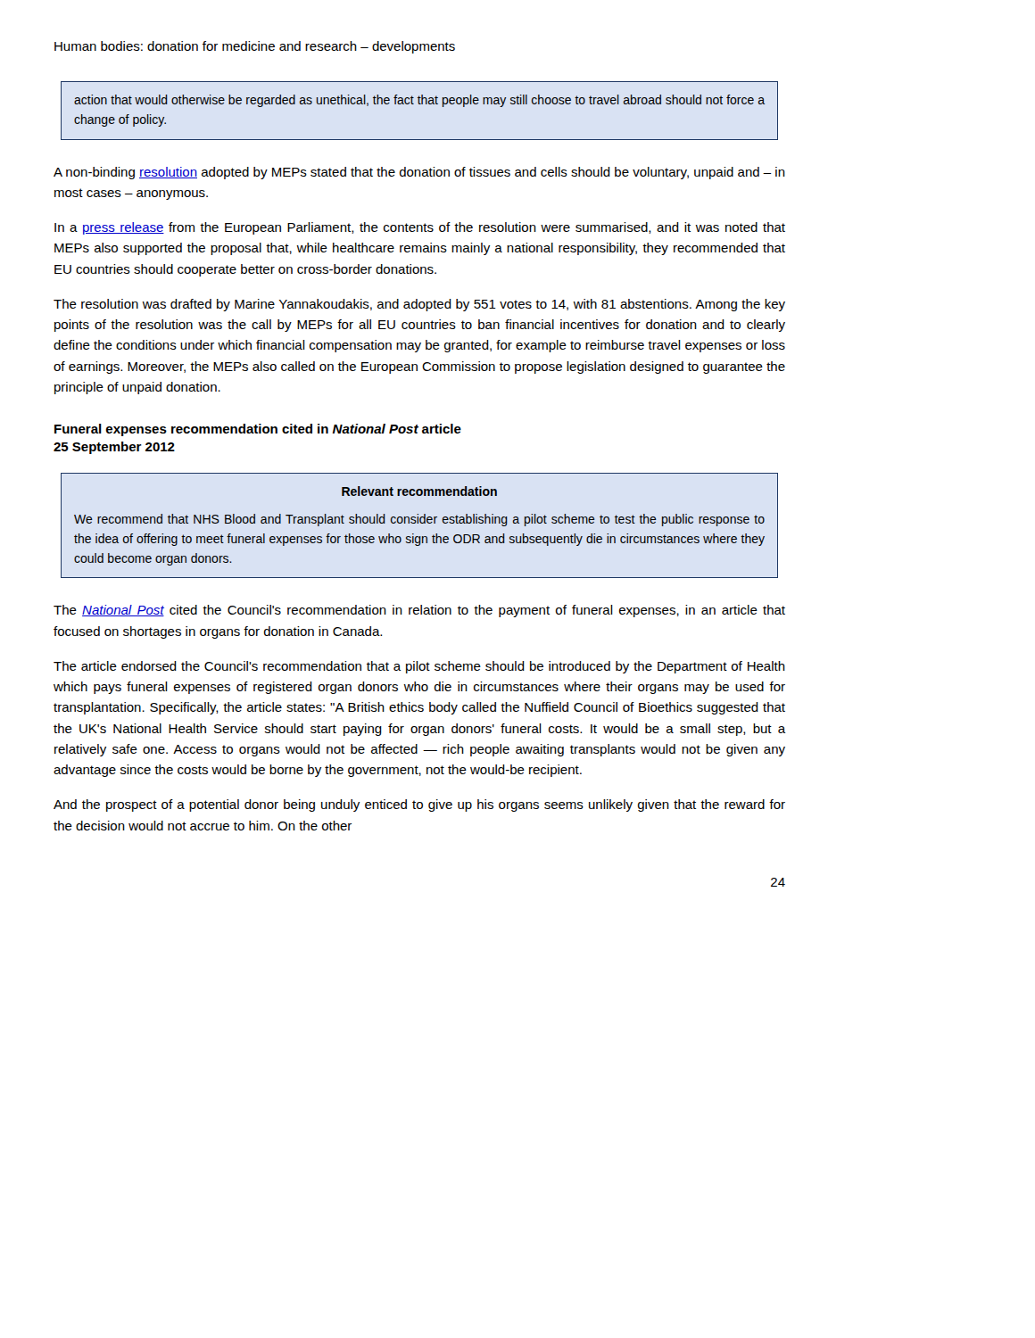Human bodies: donation for medicine and research – developments
action that would otherwise be regarded as unethical, the fact that people may still choose to travel abroad should not force a change of policy.
A non-binding resolution adopted by MEPs stated that the donation of tissues and cells should be voluntary, unpaid and – in most cases – anonymous.
In a press release from the European Parliament, the contents of the resolution were summarised, and it was noted that MEPs also supported the proposal that, while healthcare remains mainly a national responsibility, they recommended that EU countries should cooperate better on cross-border donations.
The resolution was drafted by Marine Yannakoudakis, and adopted by 551 votes to 14, with 81 abstentions. Among the key points of the resolution was the call by MEPs for all EU countries to ban financial incentives for donation and to clearly define the conditions under which financial compensation may be granted, for example to reimburse travel expenses or loss of earnings. Moreover, the MEPs also called on the European Commission to propose legislation designed to guarantee the principle of unpaid donation.
Funeral expenses recommendation cited in National Post article
25 September 2012
Relevant recommendation
We recommend that NHS Blood and Transplant should consider establishing a pilot scheme to test the public response to the idea of offering to meet funeral expenses for those who sign the ODR and subsequently die in circumstances where they could become organ donors.
The National Post cited the Council's recommendation in relation to the payment of funeral expenses, in an article that focused on shortages in organs for donation in Canada.
The article endorsed the Council's recommendation that a pilot scheme should be introduced by the Department of Health which pays funeral expenses of registered organ donors who die in circumstances where their organs may be used for transplantation. Specifically, the article states: "A British ethics body called the Nuffield Council of Bioethics suggested that the UK's National Health Service should start paying for organ donors' funeral costs. It would be a small step, but a relatively safe one. Access to organs would not be affected — rich people awaiting transplants would not be given any advantage since the costs would be borne by the government, not the would-be recipient.
And the prospect of a potential donor being unduly enticed to give up his organs seems unlikely given that the reward for the decision would not accrue to him. On the other
24